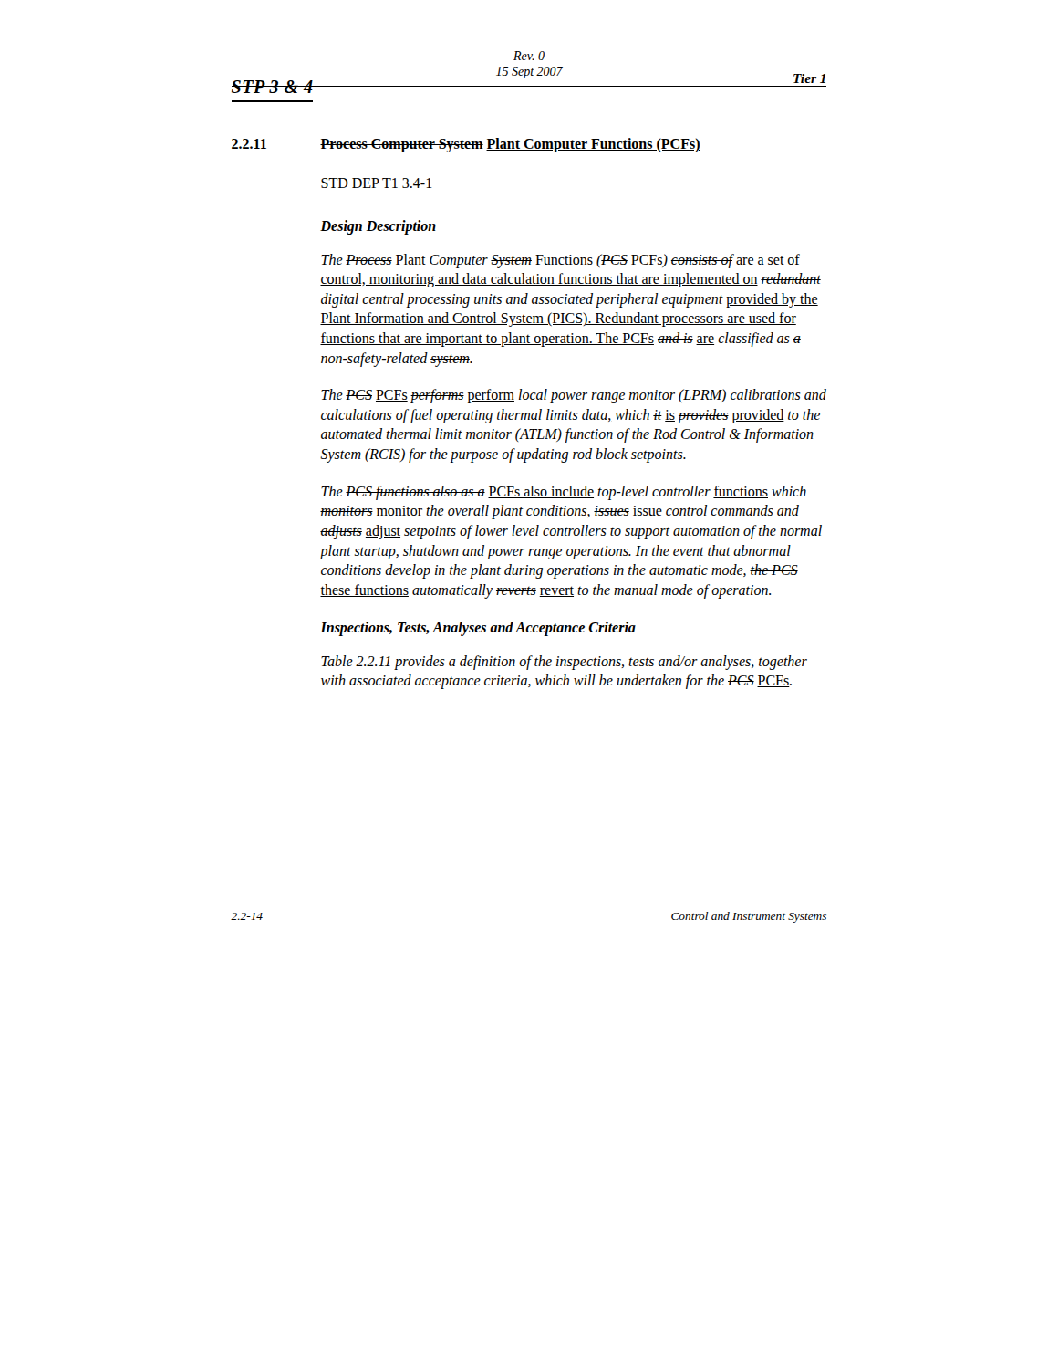Rev. 0
15 Sept 2007
STP 3 & 4
Tier 1
2.2.11 Process Computer System Plant Computer Functions (PCFs)
STD DEP T1 3.4-1
Design Description
The Process Plant Computer System Functions (PCS PCFs) consists of are a set of control, monitoring and data calculation functions that are implemented on redundant digital central processing units and associated peripheral equipment provided by the Plant Information and Control System (PICS). Redundant processors are used for functions that are important to plant operation. The PCFs and is are classified as a non-safety-related system.
The PCS PCFs performs perform local power range monitor (LPRM) calibrations and calculations of fuel operating thermal limits data, which it is provides provided to the automated thermal limit monitor (ATLM) function of the Rod Control & Information System (RCIS) for the purpose of updating rod block setpoints.
The PCS functions also as a PCFs also include top-level controller functions which monitors monitor the overall plant conditions, issues issue control commands and adjusts adjust setpoints of lower level controllers to support automation of the normal plant startup, shutdown and power range operations. In the event that abnormal conditions develop in the plant during operations in the automatic mode, the PCS these functions automatically reverts revert to the manual mode of operation.
Inspections, Tests, Analyses and Acceptance Criteria
Table 2.2.11 provides a definition of the inspections, tests and/or analyses, together with associated acceptance criteria, which will be undertaken for the PCS PCFs.
2.2-14 Control and Instrument Systems